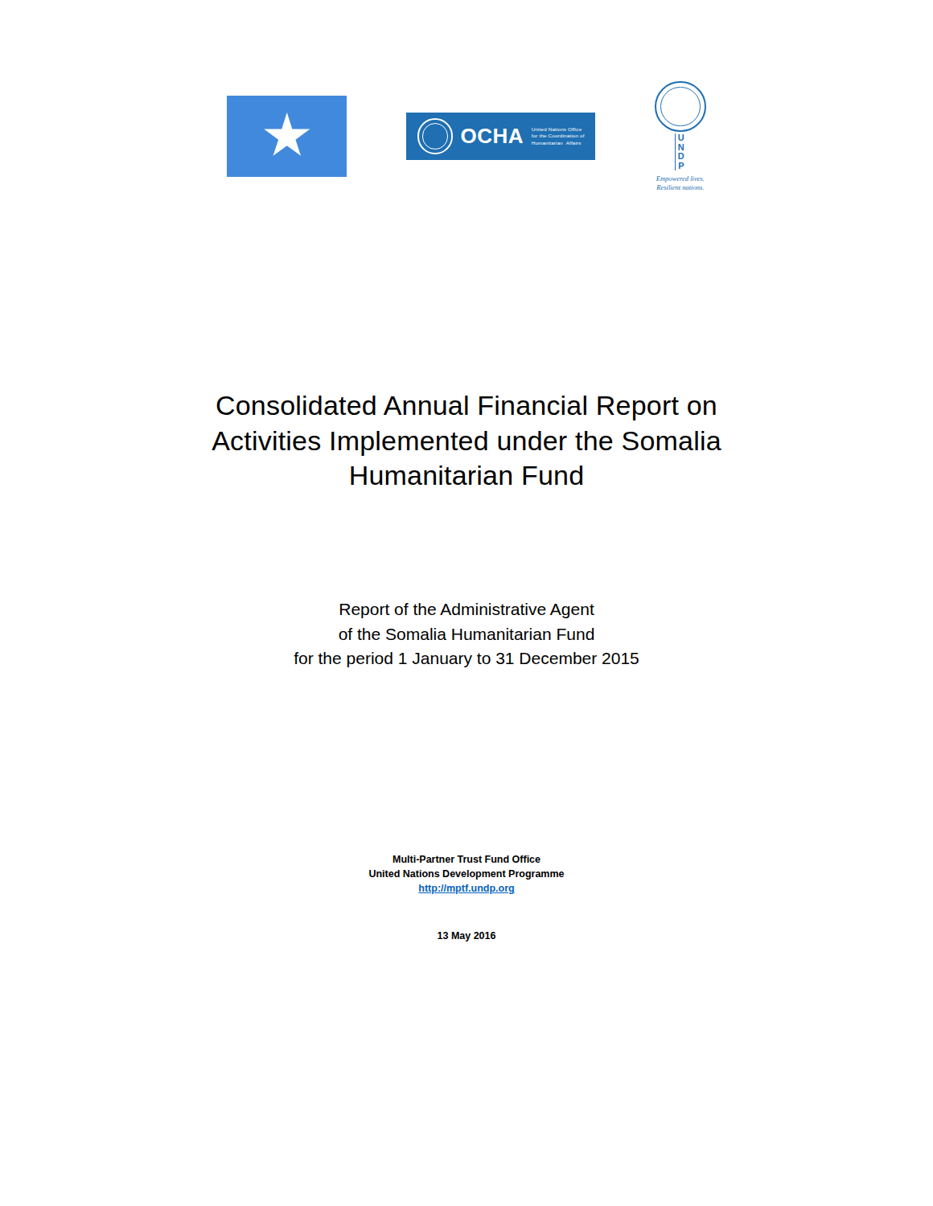OCHA
United Nations Office
for the Coordination of
Humanitarian Affairs
U
N
D
P
Empowered lives.
Resilient nations.
Consolidated Annual Financial Report on Activities Implemented under the Somalia Humanitarian Fund
Report of the Administrative Agent
of the Somalia Humanitarian Fund
for the period 1 January to 31 December 2015
Multi-Partner Trust Fund Office
United Nations Development Programme
http://mptf.undp.org
13 May 2016